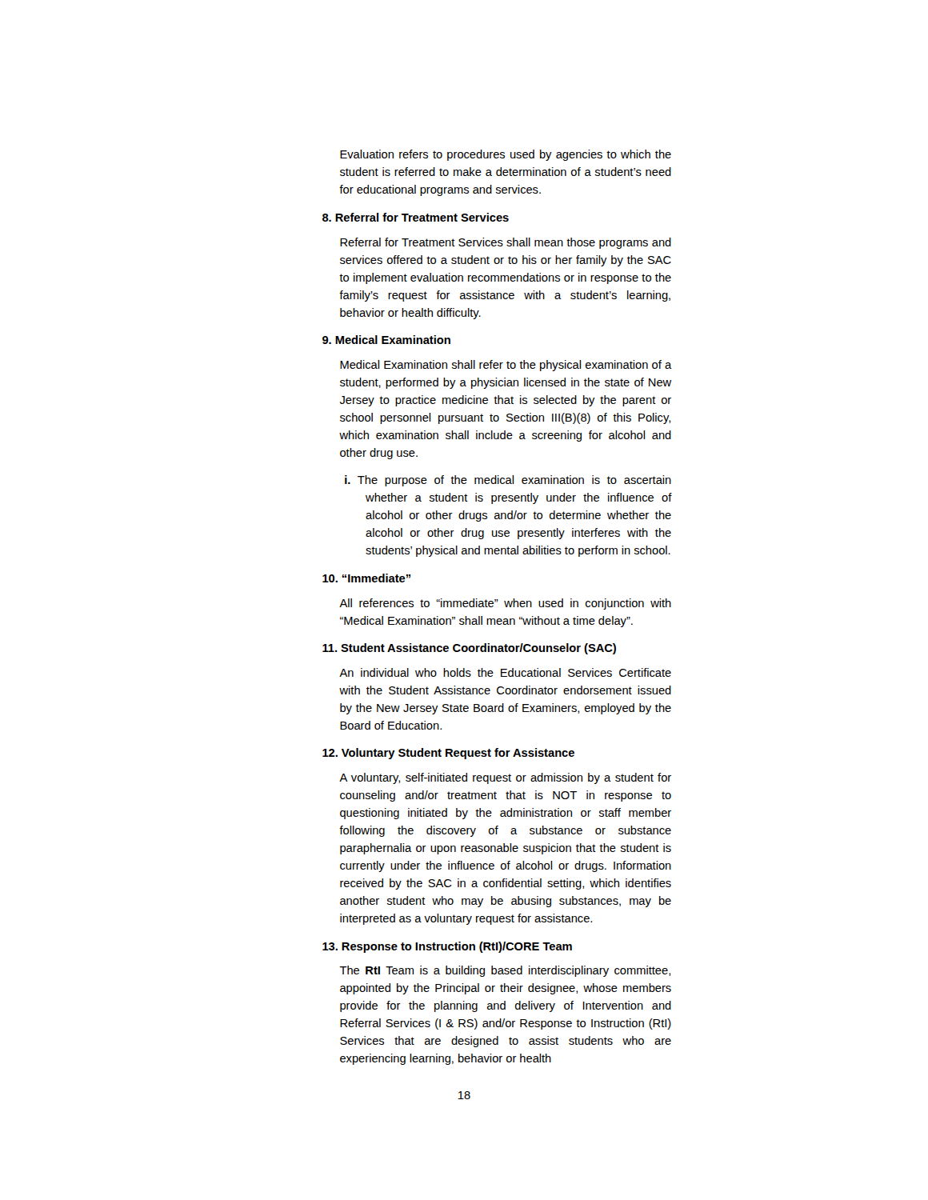Evaluation refers to procedures used by agencies to which the student is referred to make a determination of a student’s need for educational programs and services.
8. Referral for Treatment Services
Referral for Treatment Services shall mean those programs and services offered to a student or to his or her family by the SAC to implement evaluation recommendations or in response to the family’s request for assistance with a student’s learning, behavior or health difficulty.
9. Medical Examination
Medical Examination shall refer to the physical examination of a student, performed by a physician licensed in the state of New Jersey to practice medicine that is selected by the parent or school personnel pursuant to Section III(B)(8) of this Policy, which examination shall include a screening for alcohol and other drug use.
i. The purpose of the medical examination is to ascertain whether a student is presently under the influence of alcohol or other drugs and/or to determine whether the alcohol or other drug use presently interferes with the students’ physical and mental abilities to perform in school.
10. “Immediate”
All references to “immediate” when used in conjunction with “Medical Examination” shall mean “without a time delay”.
11. Student Assistance Coordinator/Counselor (SAC)
An individual who holds the Educational Services Certificate with the Student Assistance Coordinator endorsement issued by the New Jersey State Board of Examiners, employed by the Board of Education.
12. Voluntary Student Request for Assistance
A voluntary, self-initiated request or admission by a student for counseling and/or treatment that is NOT in response to questioning initiated by the administration or staff member following the discovery of a substance or substance paraphernalia or upon reasonable suspicion that the student is currently under the influence of alcohol or drugs. Information received by the SAC in a confidential setting, which identifies another student who may be abusing substances, may be interpreted as a voluntary request for assistance.
13. Response to Instruction (RtI)/CORE Team
The RtI Team is a building based interdisciplinary committee, appointed by the Principal or their designee, whose members provide for the planning and delivery of Intervention and Referral Services (I & RS) and/or Response to Instruction (RtI) Services that are designed to assist students who are experiencing learning, behavior or health
18